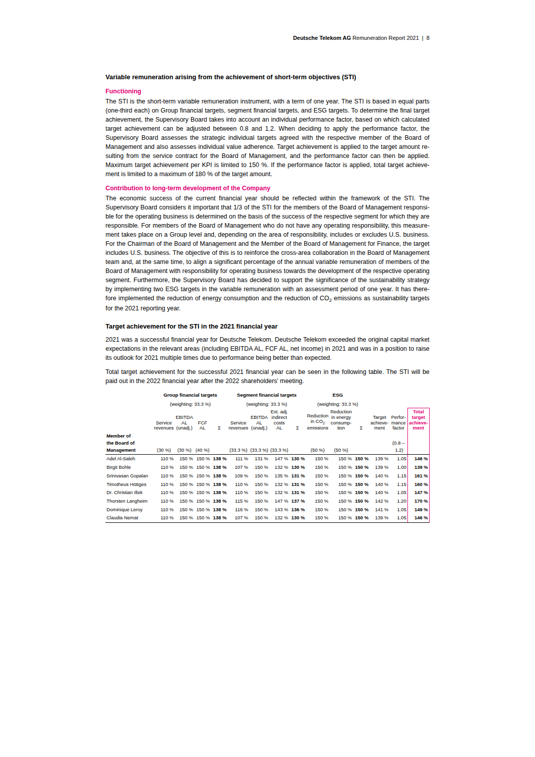Deutsche Telekom AG Remuneration Report 2021 | 8
Variable remuneration arising from the achievement of short-term objectives (STI)
Functioning
The STI is the short-term variable remuneration instrument, with a term of one year. The STI is based in equal parts (one-third each) on Group financial targets, segment financial targets, and ESG targets. To determine the final target achievement, the Supervisory Board takes into account an individual performance factor, based on which calculated target achievement can be adjusted between 0.8 and 1.2. When deciding to apply the performance factor, the Supervisory Board assesses the strategic individual targets agreed with the respective member of the Board of Management and also assesses individual value adherence. Target achievement is applied to the target amount resulting from the service contract for the Board of Management, and the performance factor can then be applied. Maximum target achievement per KPI is limited to 150 %. If the performance factor is applied, total target achievement is limited to a maximum of 180 % of the target amount.
Contribution to long-term development of the Company
The economic success of the current financial year should be reflected within the framework of the STI. The Supervisory Board considers it important that 1/3 of the STI for the members of the Board of Management responsible for the operating business is determined on the basis of the success of the respective segment for which they are responsible. For members of the Board of Management who do not have any operating responsibility, this measurement takes place on a Group level and, depending on the area of responsibility, includes or excludes U.S. business. For the Chairman of the Board of Management and the Member of the Board of Management for Finance, the target includes U.S. business. The objective of this is to reinforce the cross-area collaboration in the Board of Management team and, at the same time, to align a significant percentage of the annual variable remuneration of members of the Board of Management with responsibility for operating business towards the development of the respective operating segment. Furthermore, the Supervisory Board has decided to support the significance of the sustainability strategy by implementing two ESG targets in the variable remuneration with an assessment period of one year. It has therefore implemented the reduction of energy consumption and the reduction of CO2 emissions as sustainability targets for the 2021 reporting year.
Target achievement for the STI in the 2021 financial year
2021 was a successful financial year for Deutsche Telekom. Deutsche Telekom exceeded the original capital market expectations in the relevant areas (including EBITDA AL, FCF AL, net income) in 2021 and was in a position to raise its outlook for 2021 multiple times due to performance being better than expected.
Total target achievement for the successful 2021 financial year can be seen in the following table. The STI will be paid out in the 2022 financial year after the 2022 shareholders' meeting.
| | Group financial targets | Segment financial targets | ESG | | | |
| | (weighting: 33.3 %) | (weighting: 33.3 %) | (weighting: 33.3 %) | | | |
| | Service revenues | EBITDA AL (unadj.) | FCF AL | Σ | Service revenues | EBITDA AL (unadj.) | Ext. adj. indirect costs AL | Σ | Reduction in CO 2 emissions | Reduction in energy consump- tion | Σ | Target achieve- ment | Perfor- mance factor | Total target achieve- ment |
| Member of the Board of Management | (30 %) | (30 %) | (40 %) | | (33.3 %) | (33.3 %) | (33.3 %) | | (50 %) | (50 %) | | | (0.8 – 1.2) | |
| Adel Al-Saleh | 110 % | 150 % | 150 % | 138 % | 111 % | 131 % | 147 % | 130 % | 150 % | 150 % | 150 % | 139 % | 1.05 | 146 % |
| Birgit Bohle | 110 % | 150 % | 150 % | 138 % | 107 % | 150 % | 132 % | 130 % | 150 % | 150 % | 150 % | 139 % | 1.00 | 139 % |
| Srinivasan Gopalan | 110 % | 150 % | 150 % | 138 % | 109 % | 150 % | 135 % | 131 % | 150 % | 150 % | 150 % | 140 % | 1.15 | 161 % |
| Timotheus Höttges | 110 % | 150 % | 150 % | 138 % | 110 % | 150 % | 132 % | 131 % | 150 % | 150 % | 150 % | 140 % | 1.15 | 160 % |
| Dr. Christian Illek | 110 % | 150 % | 150 % | 138 % | 110 % | 150 % | 132 % | 131 % | 150 % | 150 % | 150 % | 140 % | 1.05 | 147 % |
| Thorsten Langheim | 110 % | 150 % | 150 % | 138 % | 115 % | 150 % | 147 % | 137 % | 150 % | 150 % | 150 % | 142 % | 1.20 | 170 % |
| Dominique Leroy | 110 % | 150 % | 150 % | 138 % | 116 % | 150 % | 143 % | 136 % | 150 % | 150 % | 150 % | 141 % | 1.05 | 149 % |
| Claudia Nemat | 110 % | 150 % | 150 % | 138 % | 107 % | 150 % | 132 % | 130 % | 150 % | 150 % | 150 % | 139 % | 1.05 | 146 % |